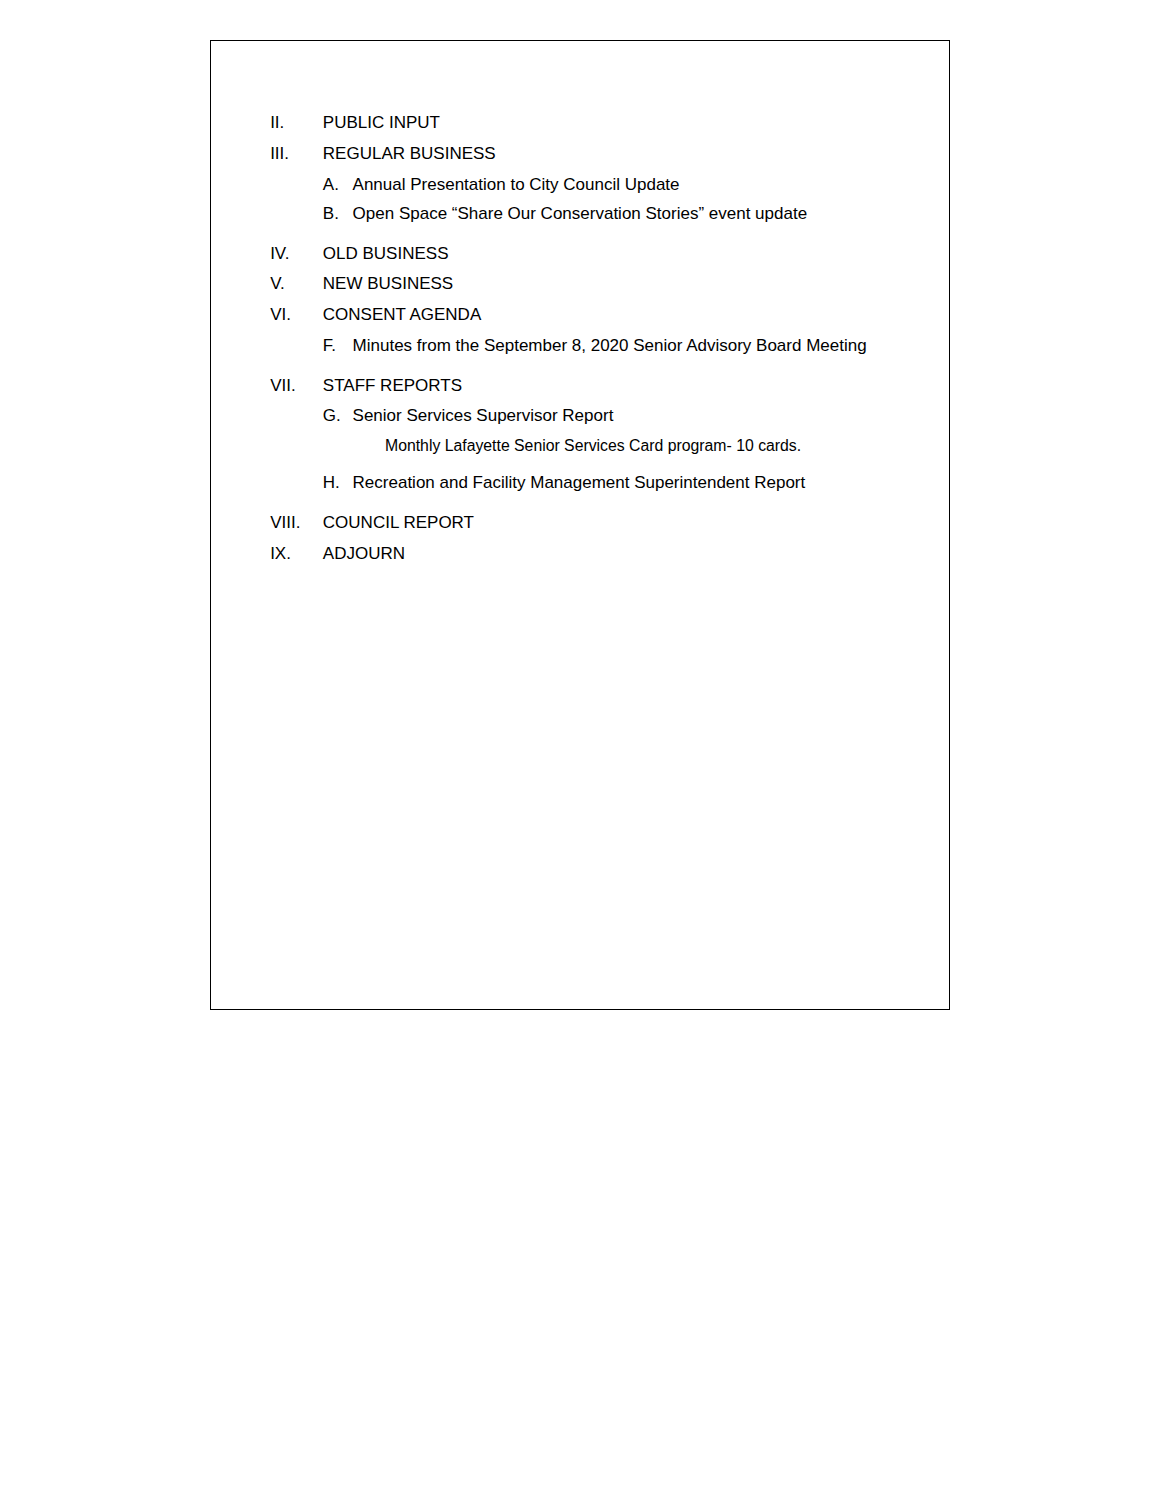II. PUBLIC INPUT
III. REGULAR BUSINESS
A. Annual Presentation to City Council Update
B. Open Space “Share Our Conservation Stories” event update
IV. OLD BUSINESS
V. NEW BUSINESS
VI. CONSENT AGENDA
F. Minutes from the September 8, 2020 Senior Advisory Board Meeting
VII. STAFF REPORTS
G. Senior Services Supervisor Report
Monthly Lafayette Senior Services Card program- 10 cards.
H. Recreation and Facility Management Superintendent Report
VIII. COUNCIL REPORT
IX. ADJOURN